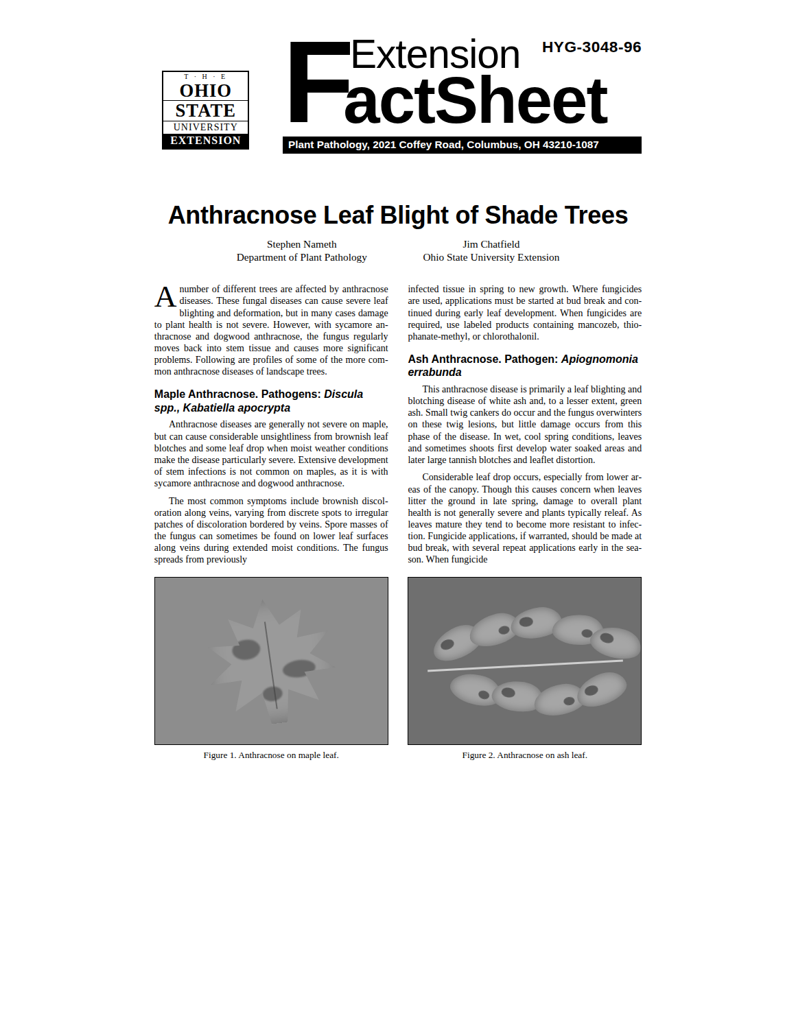HYG-3048-96
T · H · E
OHIO
STATE
UNIVERSITY
EXTENSION
F Extension actSheet
Plant Pathology, 2021 Coffey Road, Columbus, OH 43210-1087
Anthracnose Leaf Blight of Shade Trees
Stephen Nameth
Department of Plant Pathology
Jim Chatfield
Ohio State University Extension
A number of different trees are affected by anthracnose diseases. These fungal diseases can cause severe leaf blighting and deformation, but in many cases damage to plant health is not severe. However, with sycamore anthracnose and dogwood anthracnose, the fungus regularly moves back into stem tissue and causes more significant problems. Following are profiles of some of the more common anthracnose diseases of landscape trees.
Maple Anthracnose. Pathogens: Discula spp., Kabatiella apocrypta
Anthracnose diseases are generally not severe on maple, but can cause considerable unsightliness from brownish leaf blotches and some leaf drop when moist weather conditions make the disease particularly severe. Extensive development of stem infections is not common on maples, as it is with sycamore anthracnose and dogwood anthracnose.
The most common symptoms include brownish discoloration along veins, varying from discrete spots to irregular patches of discoloration bordered by veins. Spore masses of the fungus can sometimes be found on lower leaf surfaces along veins during extended moist conditions. The fungus spreads from previously
Figure 1. Anthracnose on maple leaf.
infected tissue in spring to new growth. Where fungicides are used, applications must be started at bud break and continued during early leaf development. When fungicides are required, use labeled products containing mancozeb, thiophanate-methyl, or chlorothalonil.
Ash Anthracnose. Pathogen: Apiognomonia errabunda
This anthracnose disease is primarily a leaf blighting and blotching disease of white ash and, to a lesser extent, green ash. Small twig cankers do occur and the fungus overwinters on these twig lesions, but little damage occurs from this phase of the disease. In wet, cool spring conditions, leaves and sometimes shoots first develop water soaked areas and later large tannish blotches and leaflet distortion.
Considerable leaf drop occurs, especially from lower areas of the canopy. Though this causes concern when leaves litter the ground in late spring, damage to overall plant health is not generally severe and plants typically releaf. As leaves mature they tend to become more resistant to infection. Fungicide applications, if warranted, should be made at bud break, with several repeat applications early in the season. When fungicide
Figure 2. Anthracnose on ash leaf.